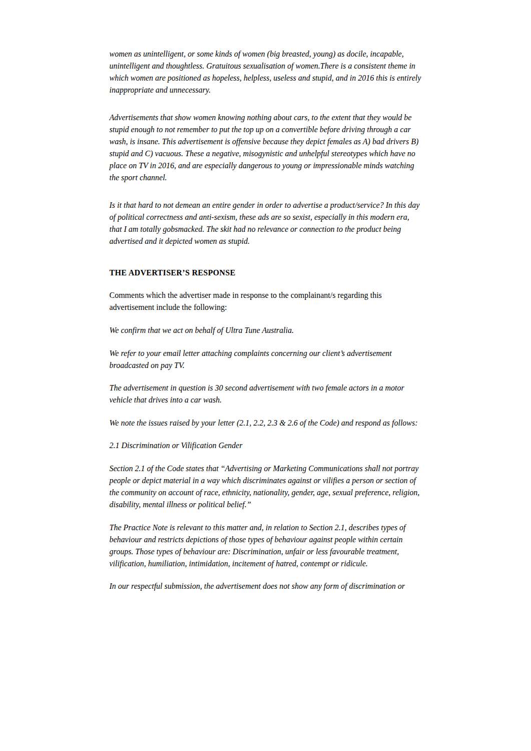women as unintelligent, or some kinds of women (big breasted, young) as docile, incapable, unintelligent and thoughtless. Gratuitous sexualisation of women.There is a consistent theme in which women are positioned as hopeless, helpless, useless and stupid, and in 2016 this is entirely inappropriate and unnecessary.
Advertisements that show women knowing nothing about cars, to the extent that they would be stupid enough to not remember to put the top up on a convertible before driving through a car wash, is insane. This advertisement is offensive because they depict females as A) bad drivers B) stupid and C) vacuous. These a negative, misogynistic and unhelpful stereotypes which have no place on TV in 2016, and are especially dangerous to young or impressionable minds watching the sport channel.
Is it that hard to not demean an entire gender in order to advertise a product/service? In this day of political correctness and anti-sexism, these ads are so sexist, especially in this modern era, that I am totally gobsmacked. The skit had no relevance or connection to the product being advertised and it depicted women as stupid.
THE ADVERTISER’S RESPONSE
Comments which the advertiser made in response to the complainant/s regarding this advertisement include the following:
We confirm that we act on behalf of Ultra Tune Australia.
We refer to your email letter attaching complaints concerning our client’s advertisement broadcasted on pay TV.
The advertisement in question is 30 second advertisement with two female actors in a motor vehicle that drives into a car wash.
We note the issues raised by your letter (2.1, 2.2, 2.3 & 2.6 of the Code) and respond as follows:
2.1 Discrimination or Vilification Gender
Section 2.1 of the Code states that “Advertising or Marketing Communications shall not portray people or depict material in a way which discriminates against or vilifies a person or section of the community on account of race, ethnicity, nationality, gender, age, sexual preference, religion, disability, mental illness or political belief.”
The Practice Note is relevant to this matter and, in relation to Section 2.1, describes types of behaviour and restricts depictions of those types of behaviour against people within certain groups. Those types of behaviour are: Discrimination, unfair or less favourable treatment, vilification, humiliation, intimidation, incitement of hatred, contempt or ridicule.
In our respectful submission, the advertisement does not show any form of discrimination or